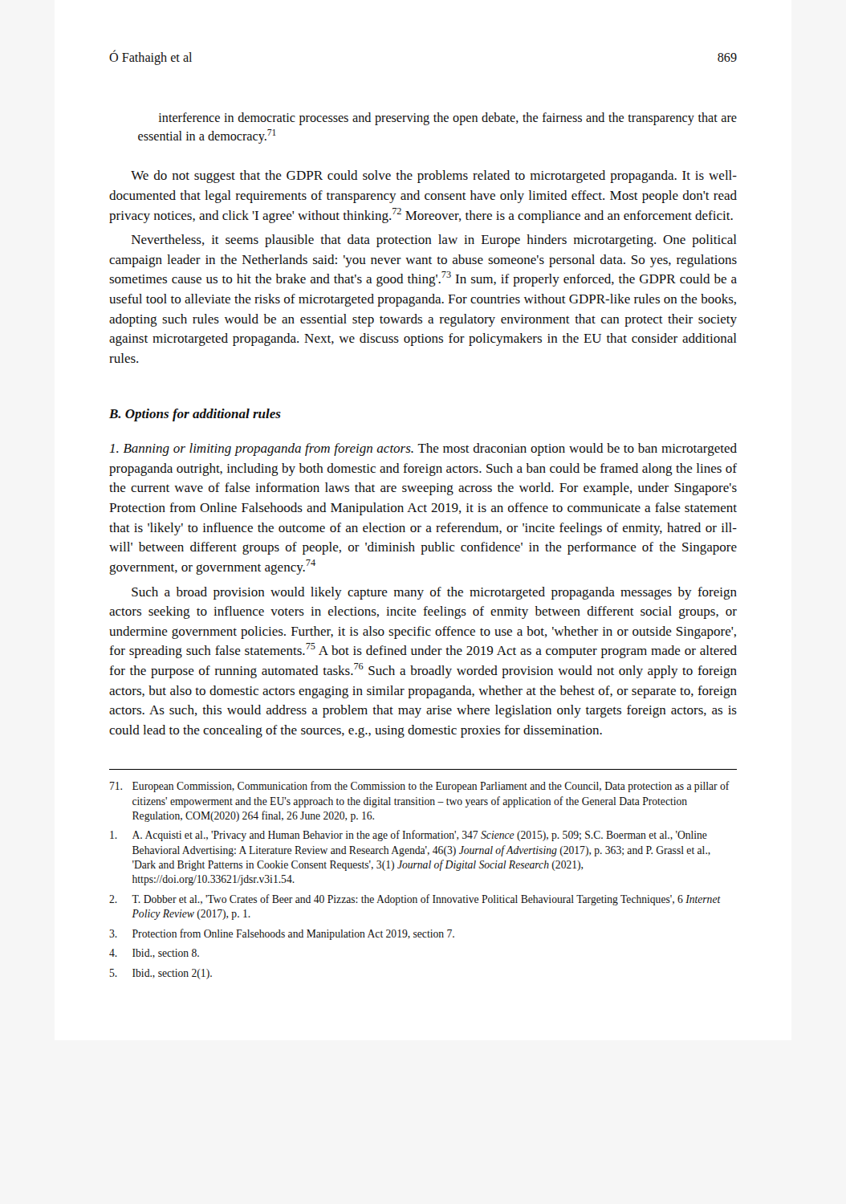Ó Fathaigh et al 869
interference in democratic processes and preserving the open debate, the fairness and the transparency that are essential in a democracy.71
We do not suggest that the GDPR could solve the problems related to microtargeted propaganda. It is well-documented that legal requirements of transparency and consent have only limited effect. Most people don't read privacy notices, and click 'I agree' without thinking.72 Moreover, there is a compliance and an enforcement deficit.
Nevertheless, it seems plausible that data protection law in Europe hinders microtargeting. One political campaign leader in the Netherlands said: 'you never want to abuse someone's personal data. So yes, regulations sometimes cause us to hit the brake and that's a good thing'.73 In sum, if properly enforced, the GDPR could be a useful tool to alleviate the risks of microtargeted propaganda. For countries without GDPR-like rules on the books, adopting such rules would be an essential step towards a regulatory environment that can protect their society against microtargeted propaganda. Next, we discuss options for policymakers in the EU that consider additional rules.
B. Options for additional rules
1. Banning or limiting propaganda from foreign actors.
The most draconian option would be to ban microtargeted propaganda outright, including by both domestic and foreign actors. Such a ban could be framed along the lines of the current wave of false information laws that are sweeping across the world. For example, under Singapore's Protection from Online Falsehoods and Manipulation Act 2019, it is an offence to communicate a false statement that is 'likely' to influence the outcome of an election or a referendum, or 'incite feelings of enmity, hatred or ill-will' between different groups of people, or 'diminish public confidence' in the performance of the Singapore government, or government agency.74
Such a broad provision would likely capture many of the microtargeted propaganda messages by foreign actors seeking to influence voters in elections, incite feelings of enmity between different social groups, or undermine government policies. Further, it is also specific offence to use a bot, 'whether in or outside Singapore', for spreading such false statements.75 A bot is defined under the 2019 Act as a computer program made or altered for the purpose of running automated tasks.76 Such a broadly worded provision would not only apply to foreign actors, but also to domestic actors engaging in similar propaganda, whether at the behest of, or separate to, foreign actors. As such, this would address a problem that may arise where legislation only targets foreign actors, as is could lead to the concealing of the sources, e.g., using domestic proxies for dissemination.
European Commission, Communication from the Commission to the European Parliament and the Council, Data protection as a pillar of citizens' empowerment and the EU's approach to the digital transition – two years of application of the General Data Protection Regulation, COM(2020) 264 final, 26 June 2020, p. 16.
A. Acquisti et al., 'Privacy and Human Behavior in the age of Information', 347 Science (2015), p. 509; S.C. Boerman et al., 'Online Behavioral Advertising: A Literature Review and Research Agenda', 46(3) Journal of Advertising (2017), p. 363; and P. Grassl et al., 'Dark and Bright Patterns in Cookie Consent Requests', 3(1) Journal of Digital Social Research (2021), https://doi.org/10.33621/jdsr.v3i1.54.
T. Dobber et al., 'Two Crates of Beer and 40 Pizzas: the Adoption of Innovative Political Behavioural Targeting Techniques', 6 Internet Policy Review (2017), p. 1.
Protection from Online Falsehoods and Manipulation Act 2019, section 7.
Ibid., section 8.
Ibid., section 2(1).